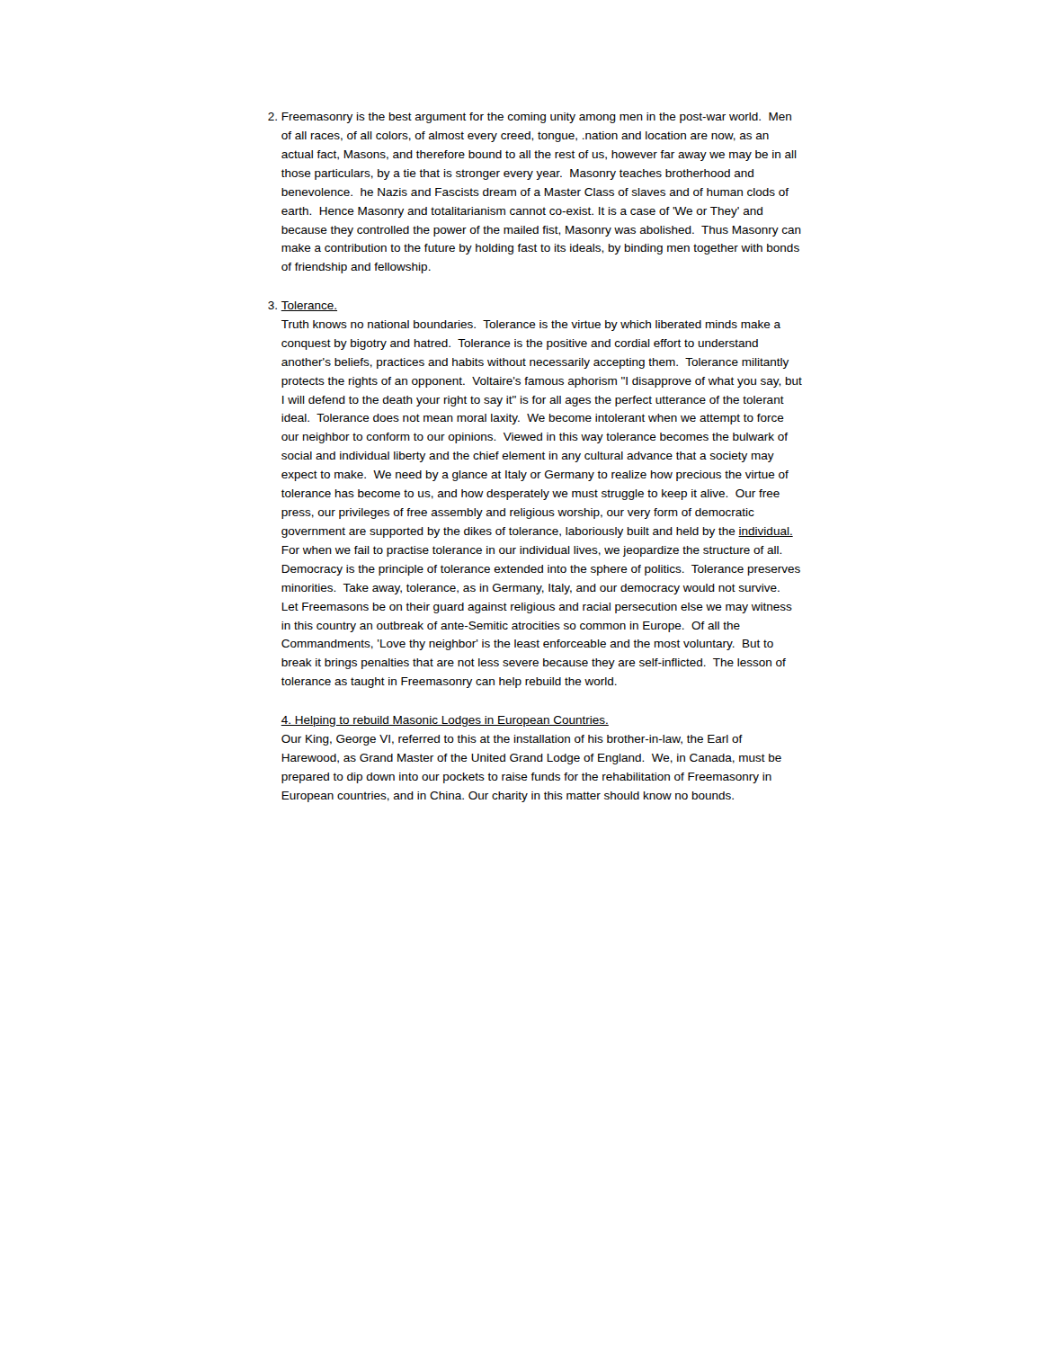Freemasonry is the best argument for the coming unity among men in the post-war world. Men of all races, of all colors, of almost every creed, tongue, .nation and location are now, as an actual fact, Masons, and therefore bound to all the rest of us, however far away we may be in all those particulars, by a tie that is stronger every year. Masonry teaches brotherhood and benevolence. he Nazis and Fascists dream of a Master Class of slaves and of human clods of earth. Hence Masonry and totalitarianism cannot co-exist. It is a case of 'We or They' and because they controlled the power of the mailed fist, Masonry was abolished. Thus Masonry can make a contribution to the future by holding fast to its ideals, by binding men together with bonds of friendship and fellowship.
Tolerance. Truth knows no national boundaries. Tolerance is the virtue by which liberated minds make a conquest by bigotry and hatred. Tolerance is the positive and cordial effort to understand another's beliefs, practices and habits without necessarily accepting them. Tolerance militantly protects the rights of an opponent. Voltaire's famous aphorism "I disapprove of what you say, but I will defend to the death your right to say it" is for all ages the perfect utterance of the tolerant ideal. Tolerance does not mean moral laxity. We become intolerant when we attempt to force our neighbor to conform to our opinions. Viewed in this way tolerance becomes the bulwark of social and individual liberty and the chief element in any cultural advance that a society may expect to make. We need by a glance at Italy or Germany to realize how precious the virtue of tolerance has become to us, and how desperately we must struggle to keep it alive. Our free press, our privileges of free assembly and religious worship, our very form of democratic government are supported by the dikes of tolerance, laboriously built and held by the individual. For when we fail to practise tolerance in our individual lives, we jeopardize the structure of all. Democracy is the principle of tolerance extended into the sphere of politics. Tolerance preserves minorities. Take away, tolerance, as in Germany, Italy, and our democracy would not survive. Let Freemasons be on their guard against religious and racial persecution else we may witness in this country an outbreak of ante-Semitic atrocities so common in Europe. Of all the Commandments, 'Love thy neighbor' is the least enforceable and the most voluntary. But to break it brings penalties that are not less severe because they are self-inflicted. The lesson of tolerance as taught in Freemasonry can help rebuild the world.
4. Helping to rebuild Masonic Lodges in European Countries.
Our King, George VI, referred to this at the installation of his brother-in-law, the Earl of Harewood, as Grand Master of the United Grand Lodge of England. We, in Canada, must be prepared to dip down into our pockets to raise funds for the rehabilitation of Freemasonry in European countries, and in China. Our charity in this matter should know no bounds.